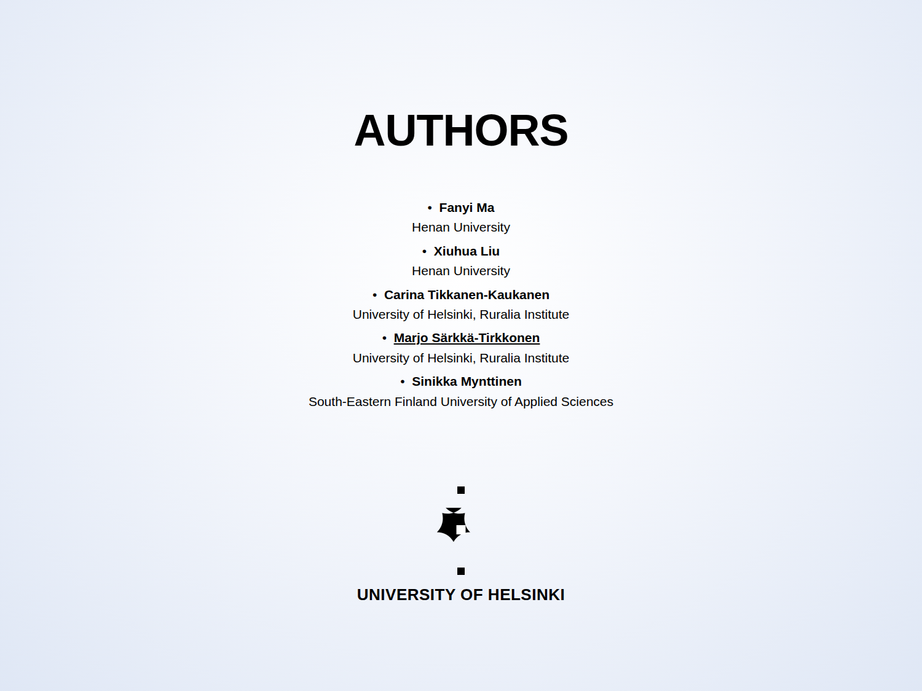AUTHORS
Fanyi Ma
Henan University
Xiuhua Liu
Henan University
Carina Tikkanen-Kaukanen
University of Helsinki, Ruralia Institute
Marjo Särkkä-Tirkkonen
University of Helsinki, Ruralia Institute
Sinikka Mynttinen
South-Eastern Finland University of Applied Sciences
UNIVERSITY OF HELSINKI